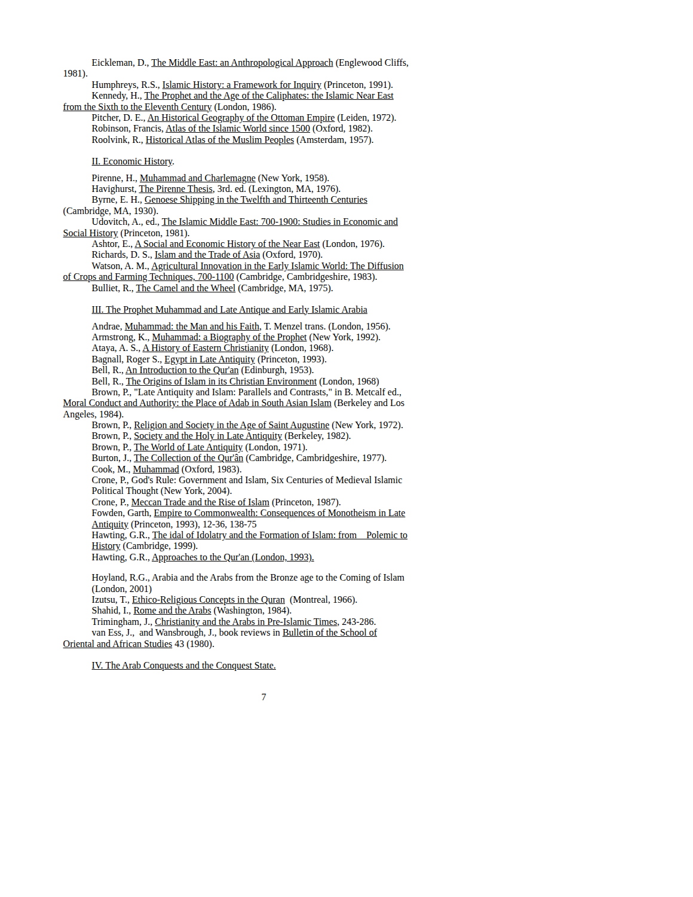Eickleman, D., The Middle East: an Anthropological Approach (Englewood Cliffs,
1981).
Humphreys, R.S., Islamic History: a Framework for Inquiry (Princeton, 1991).
Kennedy, H., The Prophet and the Age of the Caliphates: the Islamic Near East
from the Sixth to the Eleventh Century (London, 1986).
Pitcher, D. E., An Historical Geography of the Ottoman Empire (Leiden, 1972).
Robinson, Francis, Atlas of the Islamic World since 1500 (Oxford, 1982).
Roolvink, R., Historical Atlas of the Muslim Peoples (Amsterdam, 1957).
II. Economic History.
Pirenne, H., Muhammad and Charlemagne (New York, 1958).
Havighurst, The Pirenne Thesis, 3rd. ed. (Lexington, MA, 1976).
Byrne, E. H., Genoese Shipping in the Twelfth and Thirteenth Centuries
(Cambridge, MA, 1930).
Udovitch, A., ed., The Islamic Middle East: 700-1900: Studies in Economic and
Social History (Princeton, 1981).
Ashtor, E., A Social and Economic History of the Near East (London, 1976).
Richards, D. S., Islam and the Trade of Asia (Oxford, 1970).
Watson, A. M., Agricultural Innovation in the Early Islamic World: The Diffusion
of Crops and Farming Techniques, 700-1100 (Cambridge, Cambridgeshire, 1983).
Bulliet, R., The Camel and the Wheel (Cambridge, MA, 1975).
III. The Prophet Muhammad and Late Antique and Early Islamic Arabia
Andrae, Muhammad: the Man and his Faith, T. Menzel trans. (London, 1956).
Armstrong, K., Muhammad: a Biography of the Prophet (New York, 1992).
Ataya, A. S., A History of Eastern Christianity (London, 1968).
Bagnall, Roger S., Egypt in Late Antiquity (Princeton, 1993).
Bell, R., An Introduction to the Qur'an (Edinburgh, 1953).
Bell, R., The Origins of Islam in its Christian Environment (London, 1968)
Brown, P., "Late Antiquity and Islam: Parallels and Contrasts," in B. Metcalf ed.,
Moral Conduct and Authority: the Place of Adab in South Asian Islam (Berkeley and Los
Angeles, 1984).
Brown, P., Religion and Society in the Age of Saint Augustine (New York, 1972).
Brown, P., Society and the Holy in Late Antiquity (Berkeley, 1982).
Brown, P., The World of Late Antiquity (London, 1971).
Burton, J., The Collection of the Qur'ân (Cambridge, Cambridgeshire, 1977).
Cook, M., Muhammad (Oxford, 1983).
Crone, P., God's Rule: Government and Islam, Six Centuries of Medieval Islamic
Political Thought (New York, 2004).
Crone, P., Meccan Trade and the Rise of Islam (Princeton, 1987).
Fowden, Garth, Empire to Commonwealth: Consequences of Monotheism in Late
Antiquity (Princeton, 1993), 12-36, 138-75
Hawting, G.R., The idal of Idolatry and the Formation of Islam: from Polemic to
History (Cambridge, 1999).
Hawting, G.R., Approaches to the Qur'an (London, 1993).
Hoyland, R.G., Arabia and the Arabs from the Bronze age to the Coming of Islam
(London, 2001)
Izutsu, T., Ethico-Religious Concepts in the Quran (Montreal, 1966).
Shahid, I., Rome and the Arabs (Washington, 1984).
Trimingham, J., Christianity and the Arabs in Pre-Islamic Times, 243-286.
van Ess, J., and Wansbrough, J., book reviews in Bulletin of the School of
Oriental and African Studies 43 (1980).
IV. The Arab Conquests and the Conquest State.
7